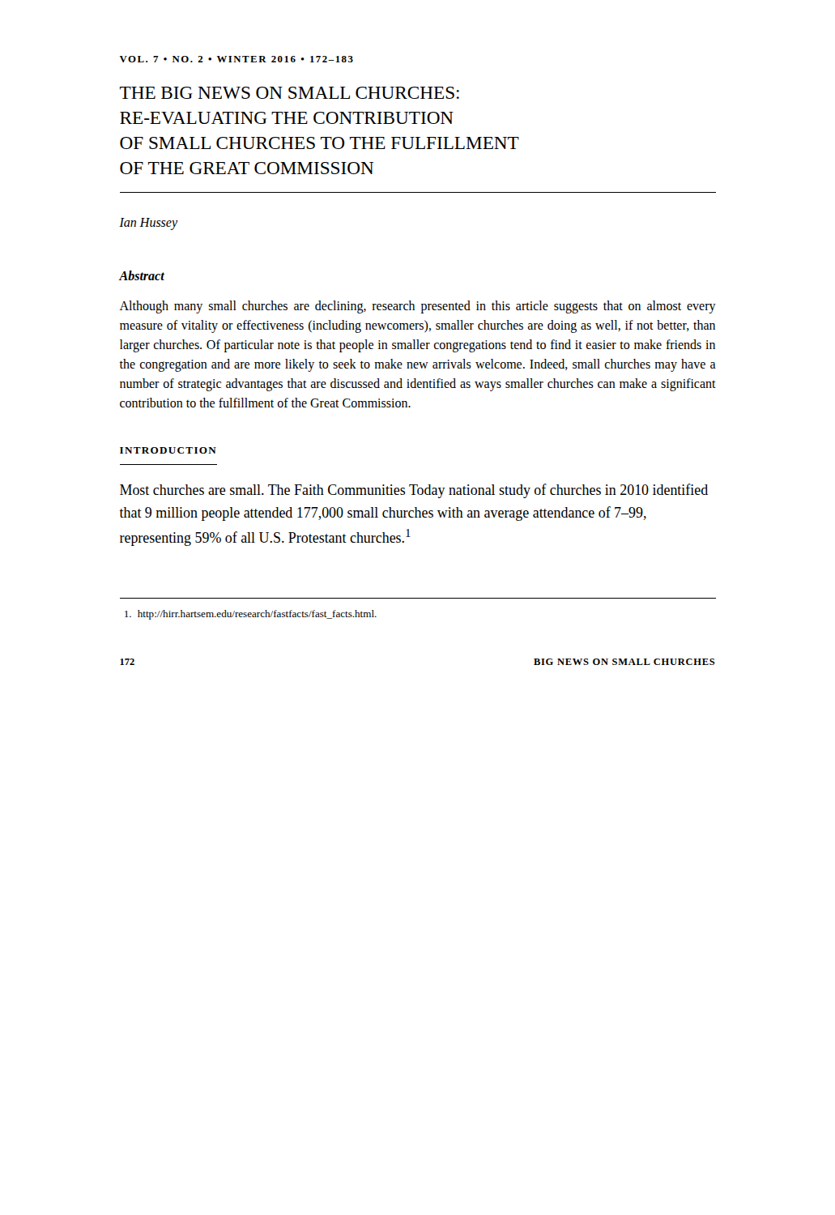VOL. 7 • NO. 2 • WINTER 2016 • 172–183
The Big News on Small Churches:
Re-evaluating the Contribution
of Small Churches to the Fulfillment
of the Great Commission
Ian Hussey
Abstract
Although many small churches are declining, research presented in this article suggests that on almost every measure of vitality or effectiveness (including newcomers), smaller churches are doing as well, if not better, than larger churches. Of particular note is that people in smaller congregations tend to find it easier to make friends in the congregation and are more likely to seek to make new arrivals welcome. Indeed, small churches may have a number of strategic advantages that are discussed and identified as ways smaller churches can make a significant contribution to the fulfillment of the Great Commission.
Introduction
Most churches are small. The Faith Communities Today national study of churches in 2010 identified that 9 million people attended 177,000 small churches with an average attendance of 7–99, representing 59% of all U.S. Protestant churches.1
http://hirr.hartsem.edu/research/fastfacts/fast_facts.html.
172 Big News on Small Churches